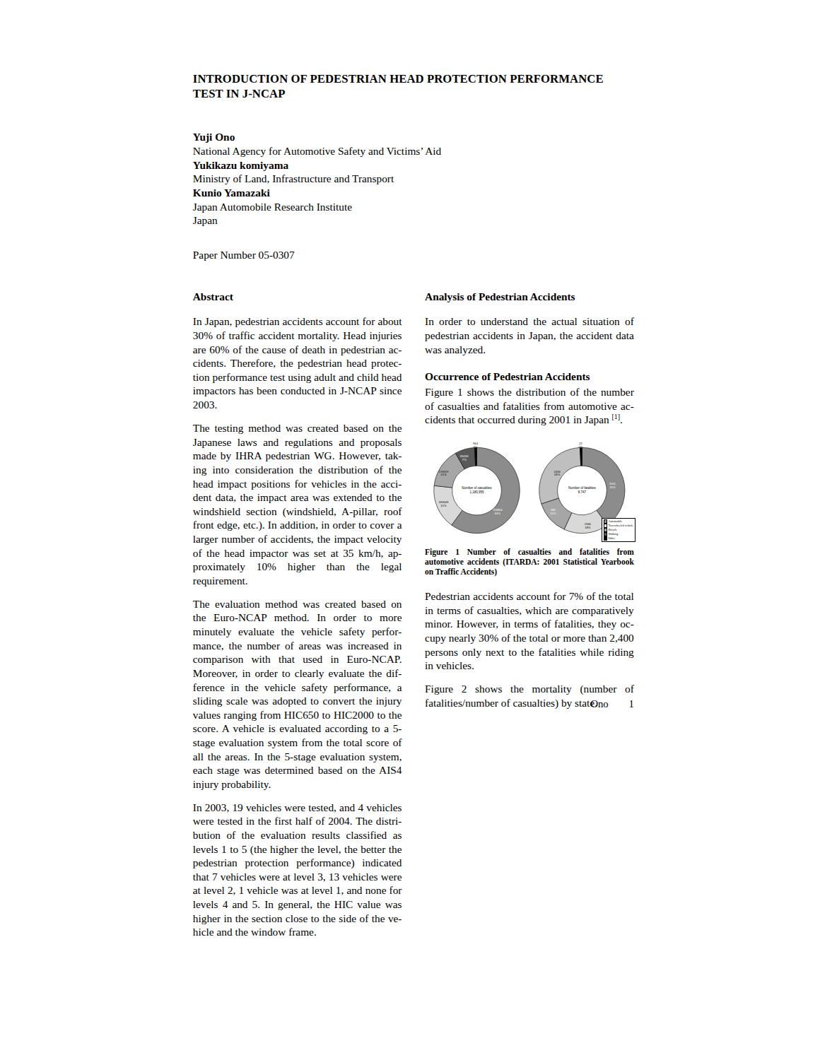INTRODUCTION OF PEDESTRIAN HEAD PROTECTION PERFORMANCE TEST IN J-NCAP
Yuji Ono
National Agency for Automotive Safety and Victims’ Aid
Yukikazu komiyama
Ministry of Land, Infrastructure and Transport
Kunio Yamazaki
Japan Automobile Research Institute
Japan
Paper Number 05-0307
Abstract
In Japan, pedestrian accidents account for about 30% of traffic accident mortality. Head injuries are 60% of the cause of death in pedestrian accidents. Therefore, the pedestrian head protection performance test using adult and child head impactors has been conducted in J-NCAP since 2003.
The testing method was created based on the Japanese laws and regulations and proposals made by IHRA pedestrian WG. However, taking into consideration the distribution of the head impact positions for vehicles in the accident data, the impact area was extended to the windshield section (windshield, A-pillar, roof front edge, etc.). In addition, in order to cover a larger number of accidents, the impact velocity of the head impactor was set at 35 km/h, approximately 10% higher than the legal requirement.
The evaluation method was created based on the Euro-NCAP method. In order to more minutely evaluate the vehicle safety performance, the number of areas was increased in comparison with that used in Euro-NCAP. Moreover, in order to clearly evaluate the difference in the vehicle safety performance, a sliding scale was adopted to convert the injury values ranging from HIC650 to HIC2000 to the score. A vehicle is evaluated according to a 5-stage evaluation system from the total score of all the areas. In the 5-stage evaluation system, each stage was determined based on the AIS4 injury probability.
In 2003, 19 vehicles were tested, and 4 vehicles were tested in the first half of 2004. The distribution of the evaluation results classified as levels 1 to 5 (the higher the level, the better the pedestrian protection performance) indicated that 7 vehicles were at level 3, 13 vehicles were at level 2, 1 vehicle was at level 1, and none for levels 4 and 5. In general, the HIC value was higher in the section close to the side of the vehicle and the window frame.
Analysis of Pedestrian Accidents
In order to understand the actual situation of pedestrian accidents in Japan, the accident data was analyzed.
Occurrence of Pedestrian Accidents
Figure 1 shows the distribution of the number of casualties and fatalities from automotive accidents that occurred during 2001 in Japan [1].
Number of casualties 1,180,955 733866 63% 183043 15% 176919 15% 86263 7% 964 0% Number of fatalities 8,747 3911 45% 1566 18% 989 11% 2456 28% 22 0%
Automobile
Two-wheeled vehicle
Bicycle
Walking
Other
Figure 1 Number of casualties and fatalities from automotive accidents (ITARDA: 2001 Statistical Yearbook on Traffic Accidents)
Pedestrian accidents account for 7% of the total in terms of casualties, which are comparatively minor. However, in terms of fatalities, they occupy nearly 30% of the total or more than 2,400 persons only next to the fatalities while riding in vehicles.
Figure 2 shows the mortality (number of fatalities/number of casualties) by state.
Ono1